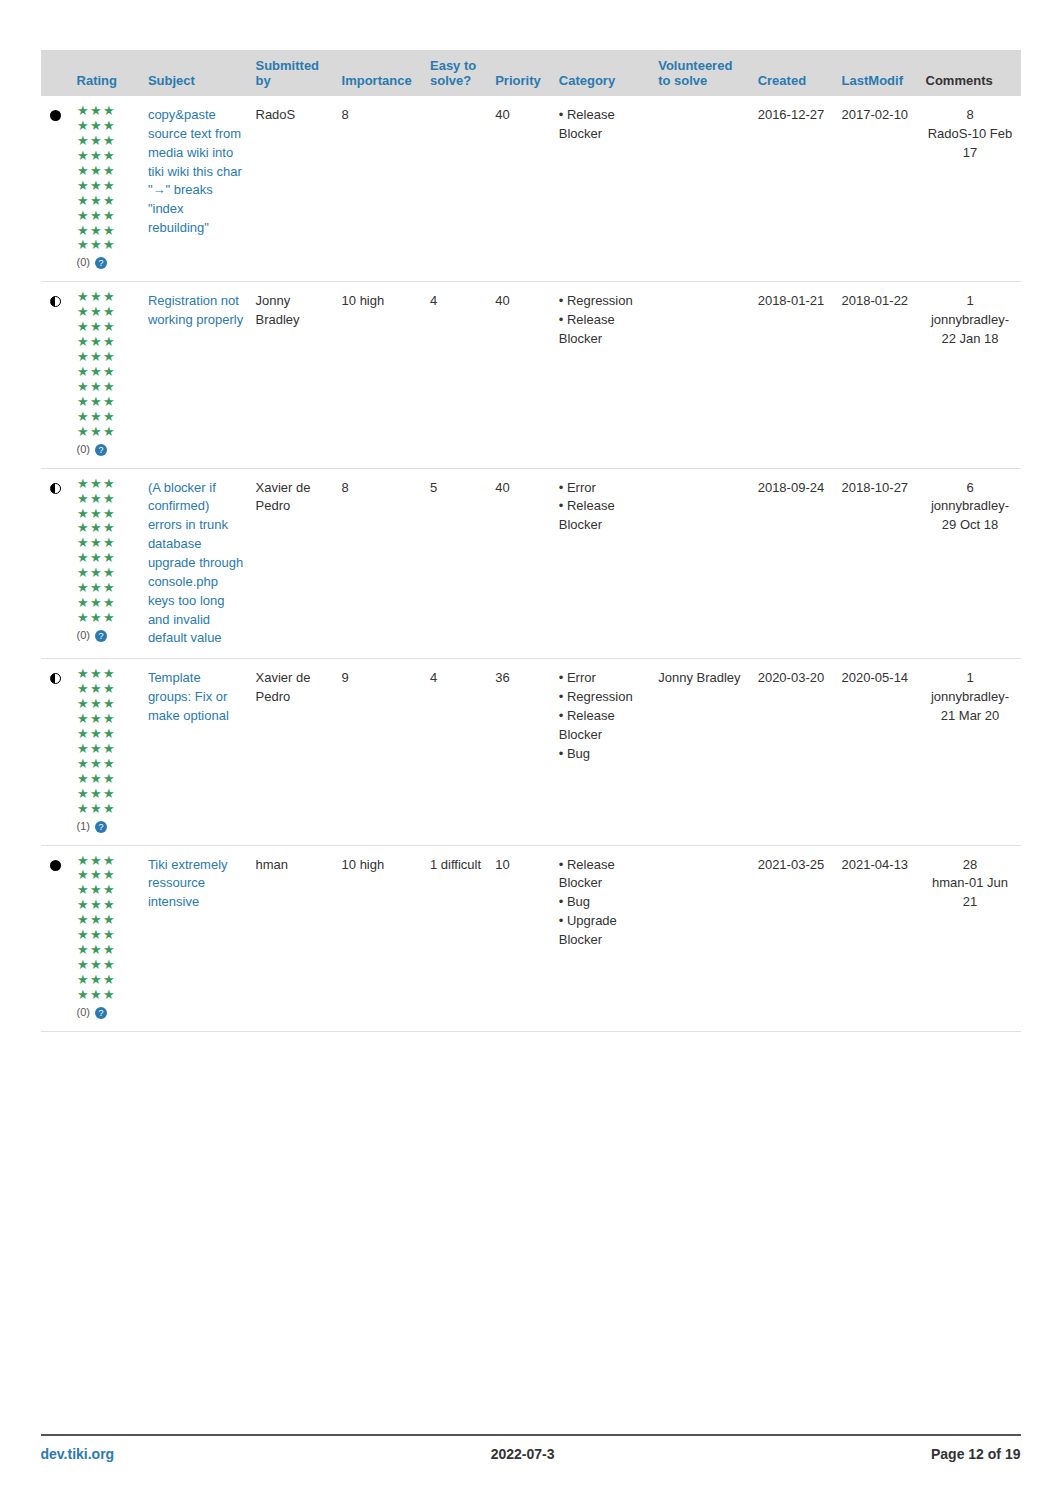| | Rating | Subject | Submitted by | Importance | Easy to solve? | Priority | Category | Volunteered to solve | Created | LastModif | Comments |
| --- | --- | --- | --- | --- | --- | --- | --- | --- | --- | --- | --- |
| | ★★★ ★★★ ★★★ ★★★ ★★★ ★★★ ★★★ ★★★ ★★★ ★★★ (0) ? | copy&paste source text from media wiki into tiki wiki this char "→" breaks "index rebuilding" | RadoS | 8 | | 40 | Release Blocker | | 2016-12-27 | 2017-02-10 | 8 RadoS-10 Feb 17 |
| | ★★★ ★★★ ★★★ ★★★ ★★★ ★★★ ★★★ ★★★ ★★★ ★★★ (0) ? | Registration not working properly | Jonny Bradley | 10 high | 4 | 40 | Regression Release Blocker | | 2018-01-21 | 2018-01-22 | 1 jonnybradley-22 Jan 18 |
| | ★★★ ★★★ ★★★ ★★★ ★★★ ★★★ ★★★ ★★★ ★★★ ★★★ (0) ? | (A blocker if confirmed) errors in trunk database upgrade through console.php keys too long and invalid default value | Xavier de Pedro | 8 | 5 | 40 | Error Release Blocker | | 2018-09-24 | 2018-10-27 | 6 jonnybradley-29 Oct 18 |
| | ★★★ ★★★ ★★★ ★★★ ★★★ ★★★ ★★★ ★★★ ★★★ ★★★ (1) ? | Template groups: Fix or make optional | Xavier de Pedro | 9 | 4 | 36 | Error Regression Release Blocker Bug | Jonny Bradley | 2020-03-20 | 2020-05-14 | 1 jonnybradley-21 Mar 20 |
| | ★★★ ★★★ ★★★ ★★★ ★★★ ★★★ ★★★ ★★★ ★★★ ★★★ (0) ? | Tiki extremely ressource intensive | hman | 10 high | 1 difficult | 10 | Release Blocker Bug Upgrade Blocker | | 2021-03-25 | 2021-04-13 | 28 hman-01 Jun 21 |
dev.tiki.org
2022-07-3
Page 12 of 19